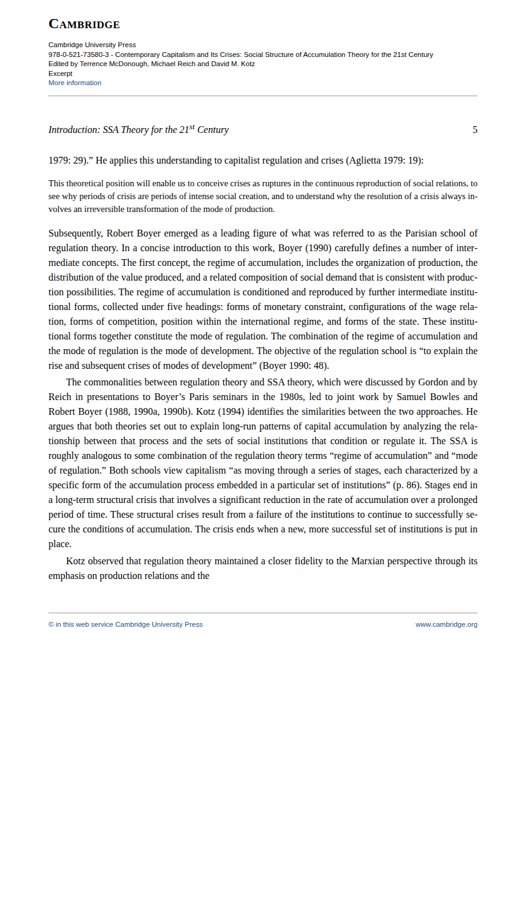Cambridge
Cambridge University Press
978-0-521-73580-3 - Contemporary Capitalism and Its Crises: Social Structure of Accumulation Theory for the 21st Century
Edited by Terrence McDonough, Michael Reich and David M. Kotz
Excerpt
More information
Introduction: SSA Theory for the 21st Century 5
1979: 29).” He applies this understanding to capitalist regulation and crises (Aglietta 1979: 19):
This theoretical position will enable us to conceive crises as ruptures in the continuous reproduction of social relations, to see why periods of crisis are periods of intense social creation, and to understand why the resolution of a crisis always involves an irreversible transformation of the mode of production.
Subsequently, Robert Boyer emerged as a leading figure of what was referred to as the Parisian school of regulation theory. In a concise introduction to this work, Boyer (1990) carefully defines a number of intermediate concepts. The first concept, the regime of accumulation, includes the organization of production, the distribution of the value produced, and a related composition of social demand that is consistent with production possibilities. The regime of accumulation is conditioned and reproduced by further intermediate institutional forms, collected under five headings: forms of monetary constraint, configurations of the wage relation, forms of competition, position within the international regime, and forms of the state. These institutional forms together constitute the mode of regulation. The combination of the regime of accumulation and the mode of regulation is the mode of development. The objective of the regulation school is “to explain the rise and subsequent crises of modes of development” (Boyer 1990: 48).
The commonalities between regulation theory and SSA theory, which were discussed by Gordon and by Reich in presentations to Boyer’s Paris seminars in the 1980s, led to joint work by Samuel Bowles and Robert Boyer (1988, 1990a, 1990b). Kotz (1994) identifies the similarities between the two approaches. He argues that both theories set out to explain long-run patterns of capital accumulation by analyzing the relationship between that process and the sets of social institutions that condition or regulate it. The SSA is roughly analogous to some combination of the regulation theory terms “regime of accumulation” and “mode of regulation.” Both schools view capitalism “as moving through a series of stages, each characterized by a specific form of the accumulation process embedded in a particular set of institutions” (p. 86). Stages end in a long-term structural crisis that involves a significant reduction in the rate of accumulation over a prolonged period of time. These structural crises result from a failure of the institutions to continue to successfully secure the conditions of accumulation. The crisis ends when a new, more successful set of institutions is put in place.
Kotz observed that regulation theory maintained a closer fidelity to the Marxian perspective through its emphasis on production relations and the
© in this web service Cambridge University Press www.cambridge.org